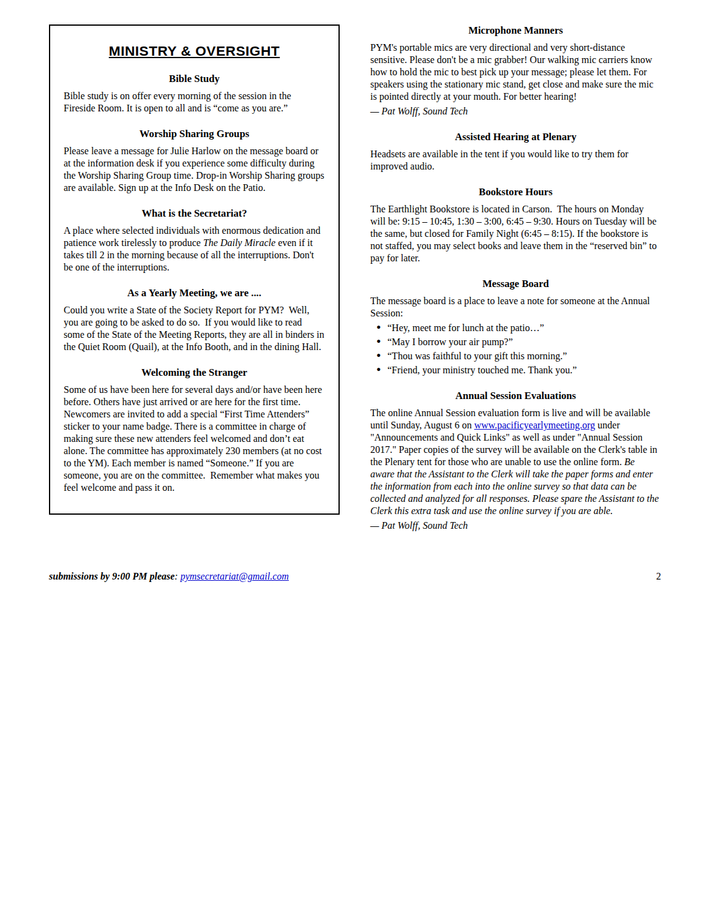MINISTRY & OVERSIGHT
Bible Study
Bible study is on offer every morning of the session in the Fireside Room. It is open to all and is “come as you are.”
Worship Sharing Groups
Please leave a message for Julie Harlow on the message board or at the information desk if you experience some difficulty during the Worship Sharing Group time. Drop-in Worship Sharing groups are available. Sign up at the Info Desk on the Patio.
What is the Secretariat?
A place where selected individuals with enormous dedication and patience work tirelessly to produce The Daily Miracle even if it takes till 2 in the morning because of all the interruptions. Don't be one of the interruptions.
As a Yearly Meeting, we are ....
Could you write a State of the Society Report for PYM? Well, you are going to be asked to do so. If you would like to read some of the State of the Meeting Reports, they are all in binders in the Quiet Room (Quail), at the Info Booth, and in the dining Hall.
Welcoming the Stranger
Some of us have been here for several days and/or have been here before. Others have just arrived or are here for the first time. Newcomers are invited to add a special “First Time Attenders” sticker to your name badge. There is a committee in charge of making sure these new attenders feel welcomed and don’t eat alone. The committee has approximately 230 members (at no cost to the YM). Each member is named “Someone.” If you are someone, you are on the committee. Remember what makes you feel welcome and pass it on.
Microphone Manners
PYM's portable mics are very directional and very short-distance sensitive. Please don't be a mic grabber! Our walking mic carriers know how to hold the mic to best pick up your message; please let them. For speakers using the stationary mic stand, get close and make sure the mic is pointed directly at your mouth. For better hearing!
— Pat Wolff, Sound Tech
Assisted Hearing at Plenary
Headsets are available in the tent if you would like to try them for improved audio.
Bookstore Hours
The Earthlight Bookstore is located in Carson. The hours on Monday will be: 9:15 – 10:45, 1:30 – 3:00, 6:45 – 9:30. Hours on Tuesday will be the same, but closed for Family Night (6:45 – 8:15). If the bookstore is not staffed, you may select books and leave them in the “reserved bin” to pay for later.
Message Board
The message board is a place to leave a note for someone at the Annual Session:
“Hey, meet me for lunch at the patio…”
“May I borrow your air pump?”
“Thou was faithful to your gift this morning.”
“Friend, your ministry touched me. Thank you.”
Annual Session Evaluations
The online Annual Session evaluation form is live and will be available until Sunday, August 6 on www.pacificyearlymeeting.org under "Announcements and Quick Links" as well as under "Annual Session 2017." Paper copies of the survey will be available on the Clerk's table in the Plenary tent for those who are unable to use the online form. Be aware that the Assistant to the Clerk will take the paper forms and enter the information from each into the online survey so that data can be collected and analyzed for all responses. Please spare the Assistant to the Clerk this extra task and use the online survey if you are able.
— Pat Wolff, Sound Tech
submissions by 9:00 PM please: pymsecretariat@gmail.com
2